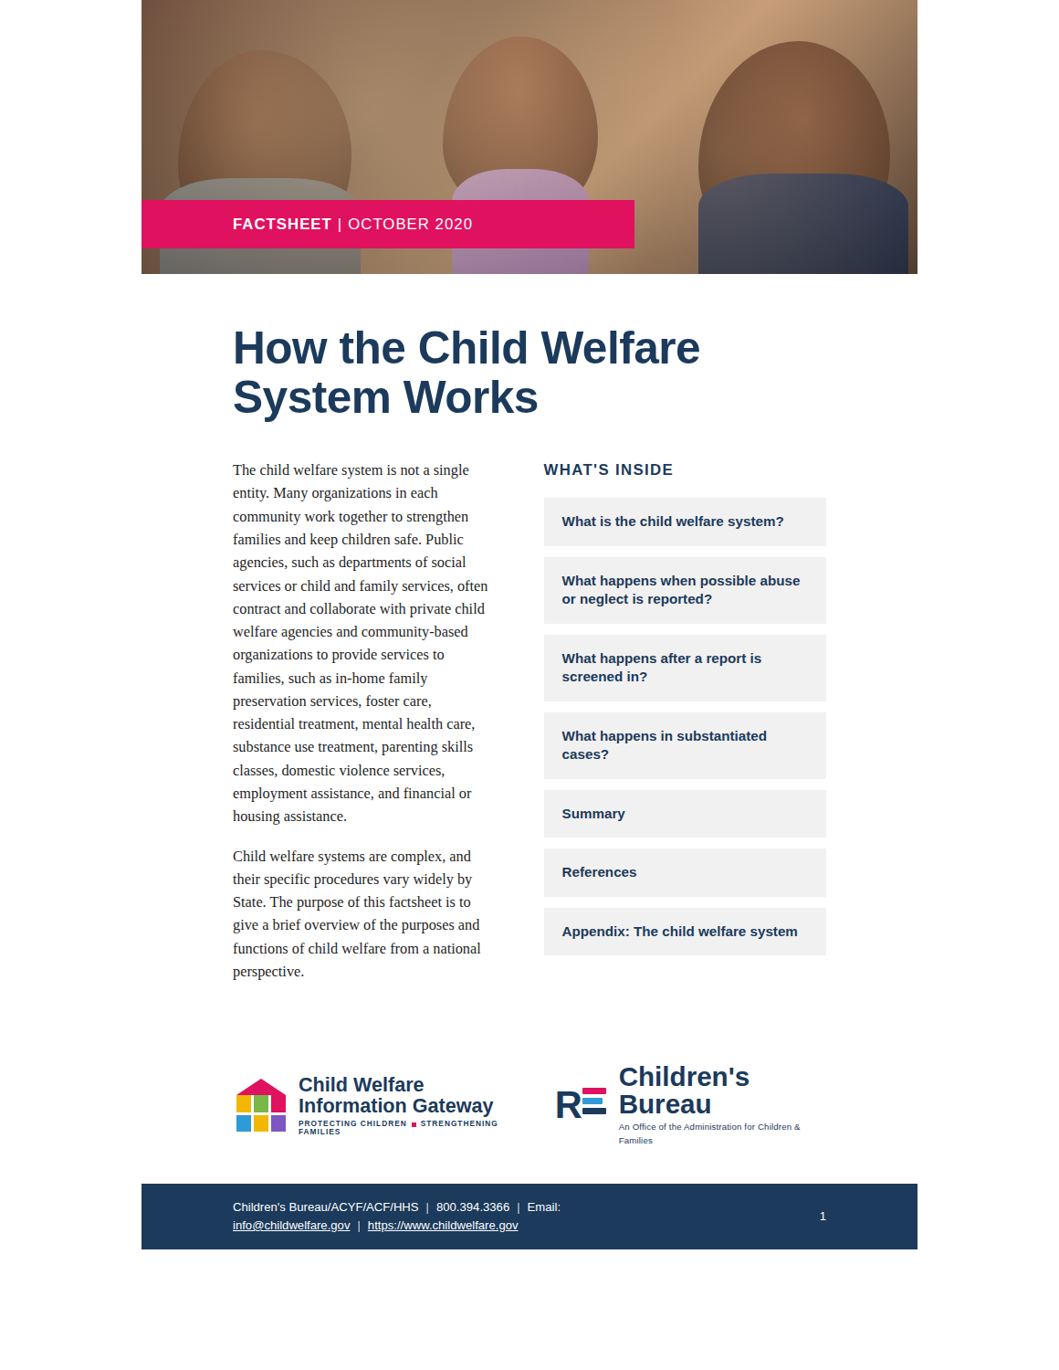FACTSHEET|OCTOBER 2020
How the Child Welfare
System Works
The child welfare system is not a single entity. Many organizations in each community work together to strengthen families and keep children safe. Public agencies, such as departments of social services or child and family services, often contract and collaborate with private child welfare agencies and community-based organizations to provide services to families, such as in-home family preservation services, foster care, residential treatment, mental health care, substance use treatment, parenting skills classes, domestic violence services, employment assistance, and financial or housing assistance.
Child welfare systems are complex, and their specific procedures vary widely by State. The purpose of this factsheet is to give a brief overview of the purposes and functions of child welfare from a national perspective.
What's Inside
What is the child welfare system?
What happens when possible abuse or neglect is reported?
What happens after a report is screened in?
What happens in substantiated cases?
Summary
References
Appendix: The child welfare system
Child Welfare Information Gateway PROTECTING CHILDREN STRENGTHENING FAMILIES
R
Children's Bureau An Office of the Administration for Children & Families
Children's Bureau/ACYF/ACF/HHS|800.394.3366|Email: info@childwelfare.gov|https://www.childwelfare.gov
1